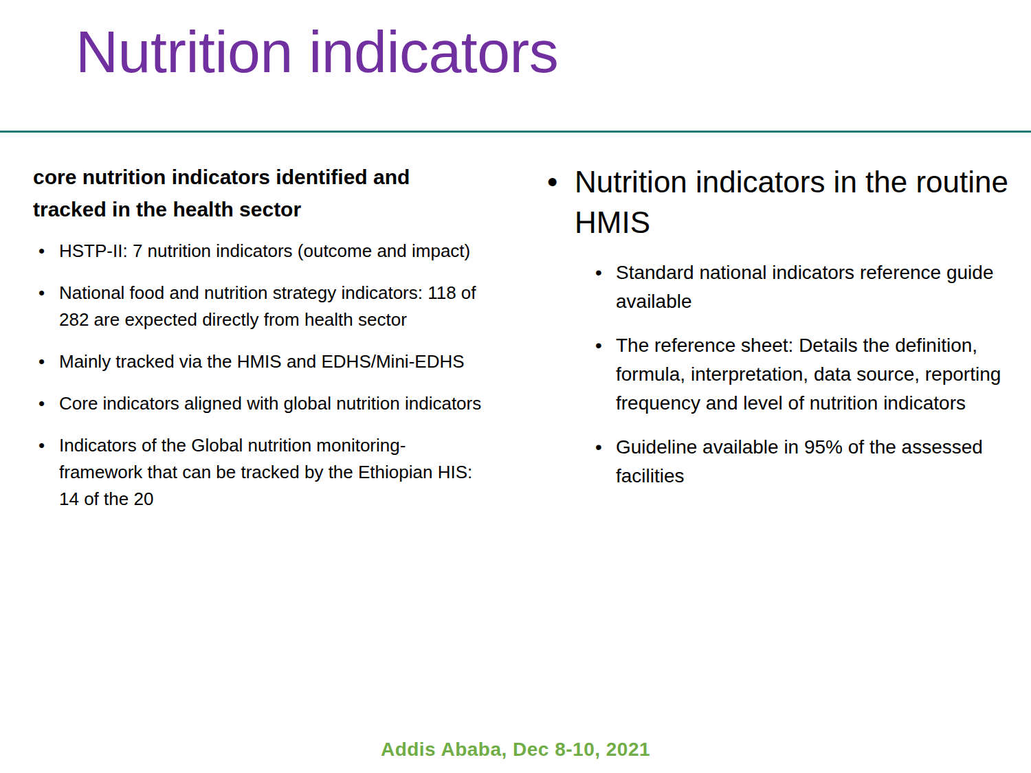Nutrition indicators
core nutrition indicators identified and tracked in the health sector
HSTP-II: 7 nutrition indicators (outcome and impact)
National food and nutrition strategy indicators: 118 of 282 are expected directly from health sector
Mainly tracked via the HMIS and EDHS/Mini-EDHS
Core indicators aligned with global nutrition indicators
Indicators of the Global nutrition monitoring-framework that can be tracked by the Ethiopian HIS: 14 of the 20
Nutrition indicators in the routine HMIS
Standard national indicators reference guide available
The reference sheet: Details the definition, formula, interpretation, data source, reporting frequency and level of nutrition indicators
Guideline available in 95% of the assessed facilities
Addis Ababa, Dec 8-10, 2021